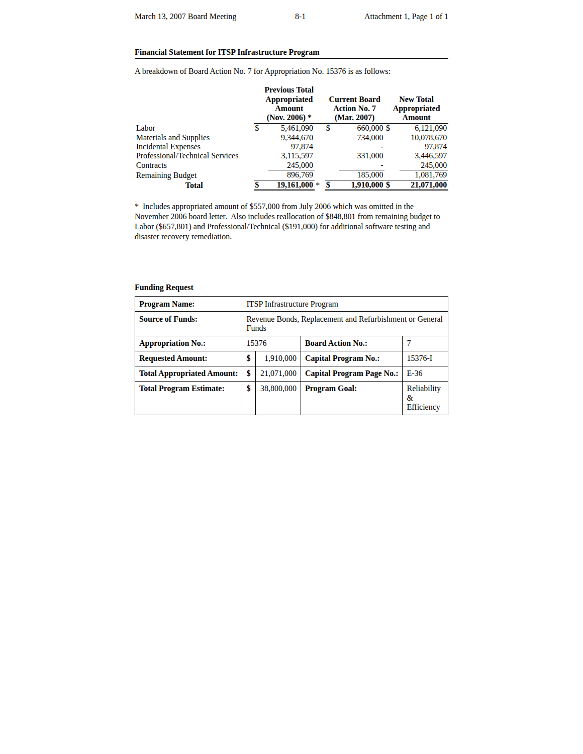March 13, 2007 Board Meeting
8-1
Attachment 1, Page 1 of 1
Financial Statement for ITSP Infrastructure Program
A breakdown of Board Action No. 7 for Appropriation No. 15376 is as follows:
| | Previous Total Appropriated Amount (Nov. 2006) * | Current Board Action No. 7 (Mar. 2007) | New Total Appropriated Amount |
| --- | --- | --- | --- |
| Labor | $ | 5,461,090 | | $ | 660,000 | $ | 6,121,090 |
| Materials and Supplies | | 9,344,670 | | | 734,000 | | 10,078,670 |
| Incidental Expenses | | 97,874 | | | - | | 97,874 |
| Professional/Technical Services | | 3,115,597 | | | 331,000 | | 3,446,597 |
| Contracts | | 245,000 | | | - | | 245,000 |
| Remaining Budget | | 896,769 | | | 185,000 | | 1,081,769 |
| Total | $ | 19,161,000 | * | $ | 1,910,000 | $ | 21,071,000 |
* Includes appropriated amount of $557,000 from July 2006 which was omitted in the November 2006 board letter. Also includes reallocation of $848,801 from remaining budget to Labor ($657,801) and Professional/Technical ($191,000) for additional software testing and disaster recovery remediation.
Funding Request
| Program Name: | ITSP Infrastructure Program |
| Source of Funds: | Revenue Bonds, Replacement and Refurbishment or General Funds |
| Appropriation No.: | 15376 | Board Action No.: | 7 |
| Requested Amount: | $ | 1,910,000 | Capital Program No.: | 15376-I |
| Total Appropriated Amount: | $ | 21,071,000 | Capital Program Page No.: | E-36 |
| Total Program Estimate: | $ | 38,800,000 | Program Goal: | Reliability & Efficiency |